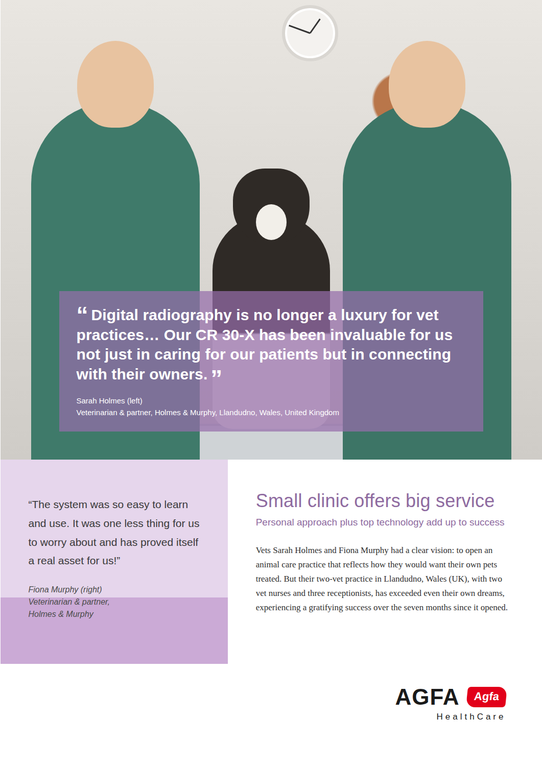“Digital radiography is no longer a luxury for vet practices… Our CR 30-X has been invaluable for us not just in caring for our patients but in connecting with their owners.”
Sarah Holmes (left)
Veterinarian & partner, Holmes & Murphy, Llandudno, Wales, United Kingdom
“The system was so easy to learn and use. It was one less thing for us to worry about and has proved itself a real asset for us!”
Fiona Murphy (right)
Veterinarian & partner,
Holmes & Murphy
Small clinic offers big service
Personal approach plus top technology add up to success
Vets Sarah Holmes and Fiona Murphy had a clear vision: to open an animal care practice that reflects how they would want their own pets treated. But their two-vet practice in Llandudno, Wales (UK), with two vet nurses and three receptionists, has exceeded even their own dreams, experiencing a gratifying success over the seven months since it opened.
AGFA Agfa
HealthCare